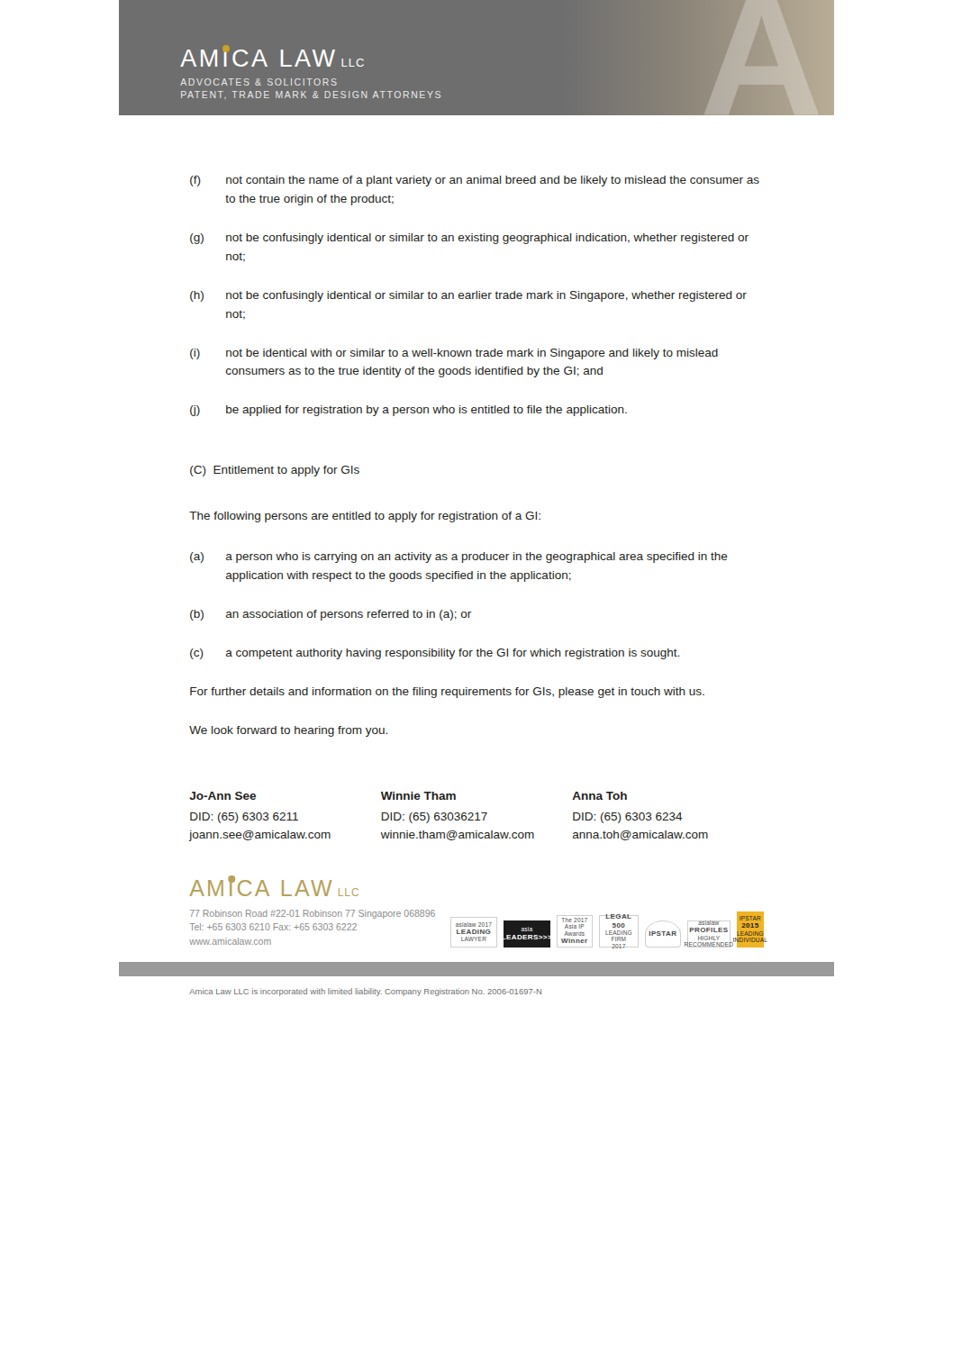A
AMICA LAWLLC
Advocates & Solicitors
Patent, Trade Mark & Design Attorneys
(f) not contain the name of a plant variety or an animal breed and be likely to mislead the consumer as to the true origin of the product;
(g) not be confusingly identical or similar to an existing geographical indication, whether registered or not;
(h) not be confusingly identical or similar to an earlier trade mark in Singapore, whether registered or not;
(i) not be identical with or similar to a well-known trade mark in Singapore and likely to mislead consumers as to the true identity of the goods identified by the GI; and
(j) be applied for registration by a person who is entitled to file the application.
(C) Entitlement to apply for GIs
The following persons are entitled to apply for registration of a GI:
(a) a person who is carrying on an activity as a producer in the geographical area specified in the application with respect to the goods specified in the application;
(b) an association of persons referred to in (a); or
(c) a competent authority having responsibility for the GI for which registration is sought.
For further details and information on the filing requirements for GIs, please get in touch with us.
We look forward to hearing from you.
Jo-Ann See
DID: (65) 6303 6211
joann.see@amicalaw.com
Winnie Tham
DID: (65) 63036217
winnie.tham@amicalaw.com
Anna Toh
DID: (65) 6303 6234
anna.toh@amicalaw.com
AMICA LAWLLC
77 Robinson Road #22-01 Robinson 77 Singapore 068896
Tel: +65 6303 6210 Fax: +65 6303 6222
www.amicalaw.com
asialaw 2017 LEADING LAWYER
asia LEADERS>>>
The 2017 Asia IP Awards Winner
LEGAL 500 LEADING FIRM 2017
IPSTAR
asialaw PROFILES HIGHLY RECOMMENDED
IPSTAR 2015 LEADING INDIVIDUAL
Amica Law LLC is incorporated with limited liability. Company Registration No. 2006-01697-N